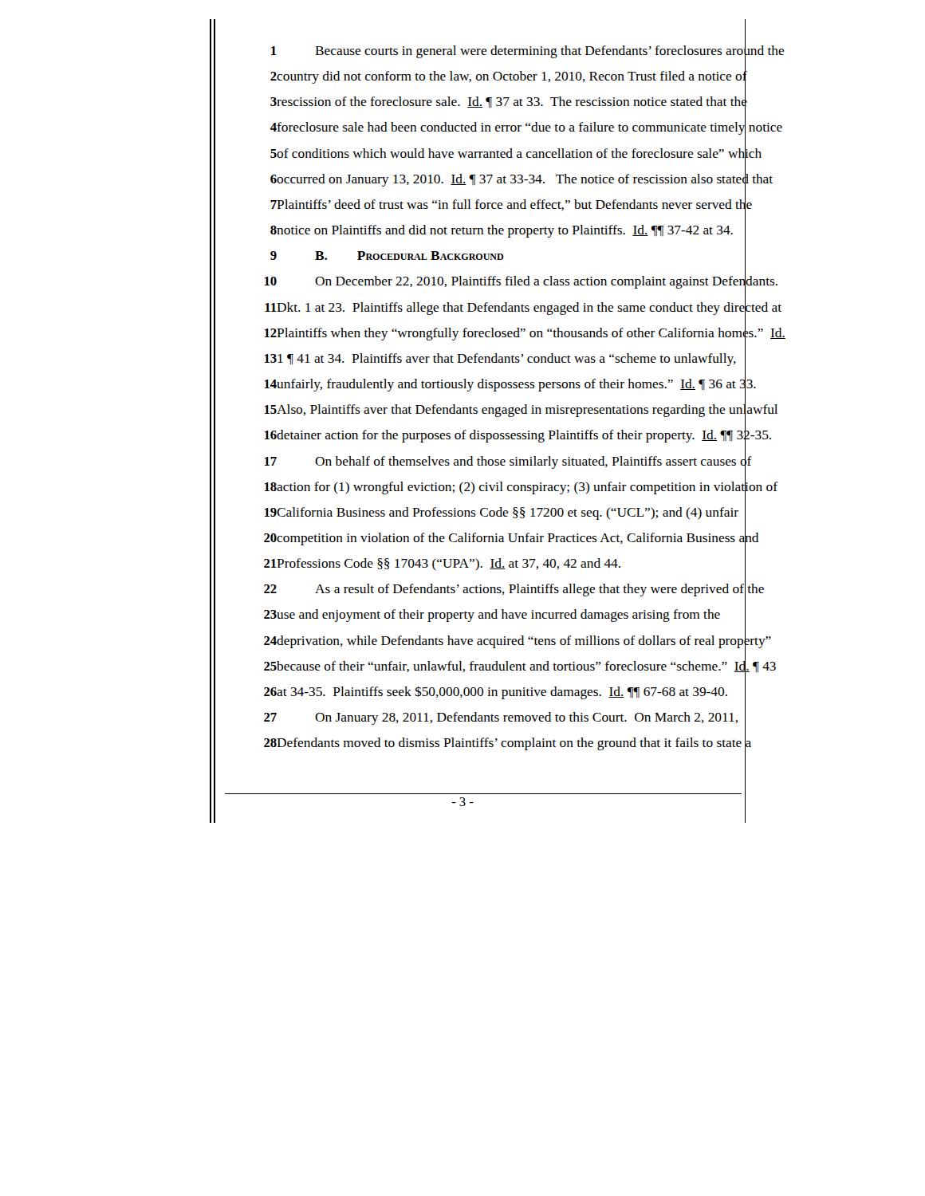| 1 | Because courts in general were determining that Defendants’ foreclosures around the |
| 2 | country did not conform to the law, on October 1, 2010, Recon Trust filed a notice of |
| 3 | rescission of the foreclosure sale. Id. ¶ 37 at 33. The rescission notice stated that the |
| 4 | foreclosure sale had been conducted in error “due to a failure to communicate timely notice |
| 5 | of conditions which would have warranted a cancellation of the foreclosure sale” which |
| 6 | occurred on January 13, 2010. Id. ¶ 37 at 33-34. The notice of rescission also stated that |
| 7 | Plaintiffs’ deed of trust was “in full force and effect,” but Defendants never served the |
| 8 | notice on Plaintiffs and did not return the property to Plaintiffs. Id. ¶¶ 37-42 at 34. |
| 9 | B. Procedural Background |
| 10 | On December 22, 2010, Plaintiffs filed a class action complaint against Defendants. |
| 11 | Dkt. 1 at 23. Plaintiffs allege that Defendants engaged in the same conduct they directed at |
| 12 | Plaintiffs when they “wrongfully foreclosed” on “thousands of other California homes.” Id. |
| 13 | 1 ¶ 41 at 34. Plaintiffs aver that Defendants’ conduct was a “scheme to unlawfully, |
| 14 | unfairly, fraudulently and tortiously dispossess persons of their homes.” Id. ¶ 36 at 33. |
| 15 | Also, Plaintiffs aver that Defendants engaged in misrepresentations regarding the unlawful |
| 16 | detainer action for the purposes of dispossessing Plaintiffs of their property. Id. ¶¶ 32-35. |
| 17 | On behalf of themselves and those similarly situated, Plaintiffs assert causes of |
| 18 | action for (1) wrongful eviction; (2) civil conspiracy; (3) unfair competition in violation of |
| 19 | California Business and Professions Code §§ 17200 et seq. (“UCL”); and (4) unfair |
| 20 | competition in violation of the California Unfair Practices Act, California Business and |
| 21 | Professions Code §§ 17043 (“UPA”). Id. at 37, 40, 42 and 44. |
| 22 | As a result of Defendants’ actions, Plaintiffs allege that they were deprived of the |
| 23 | use and enjoyment of their property and have incurred damages arising from the |
| 24 | deprivation, while Defendants have acquired “tens of millions of dollars of real property” |
| 25 | because of their “unfair, unlawful, fraudulent and tortious” foreclosure “scheme.” Id. ¶ 43 |
| 26 | at 34-35. Plaintiffs seek $50,000,000 in punitive damages. Id. ¶¶ 67-68 at 39-40. |
| 27 | On January 28, 2011, Defendants removed to this Court. On March 2, 2011, |
| 28 | Defendants moved to dismiss Plaintiffs’ complaint on the ground that it fails to state a |
- 3 -